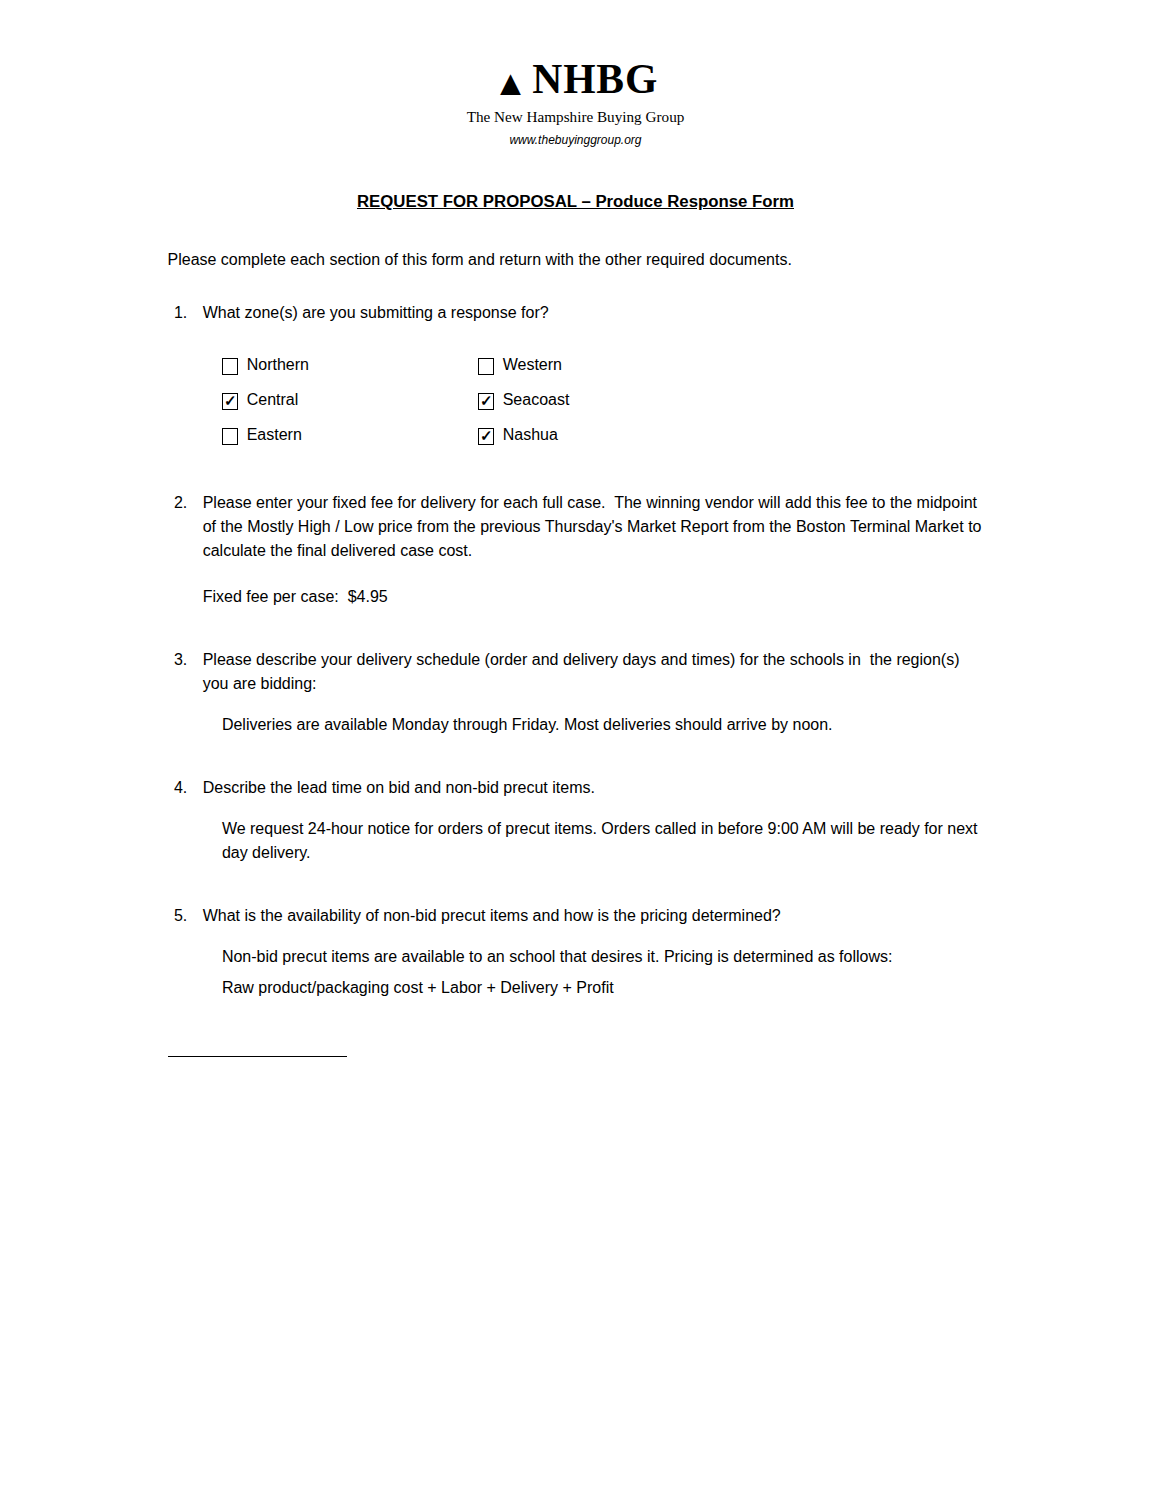▲NHBG
The New Hampshire Buying Group
www.thebuyinggroup.org
REQUEST FOR PROPOSAL – Produce Response Form
Please complete each section of this form and return with the other required documents.
What zone(s) are you submitting a response for?
| Northern | Western |
| ✓ Central | ✓ Seacoast |
| Eastern | ✓ Nashua |
Please enter your fixed fee for delivery for each full case. The winning vendor will add this fee to the midpoint of the Mostly High / Low price from the previous Thursday's Market Report from the Boston Terminal Market to calculate the final delivered case cost.
Fixed fee per case: $4.95
Please describe your delivery schedule (order and delivery days and times) for the schools in the region(s) you are bidding:
Deliveries are available Monday through Friday. Most deliveries should arrive by noon.
Describe the lead time on bid and non-bid precut items.
We request 24-hour notice for orders of precut items. Orders called in before 9:00 AM will be ready for next day delivery.
What is the availability of non-bid precut items and how is the pricing determined?
Non-bid precut items are available to an school that desires it. Pricing is determined as follows:
Raw product/packaging cost + Labor + Delivery + Profit